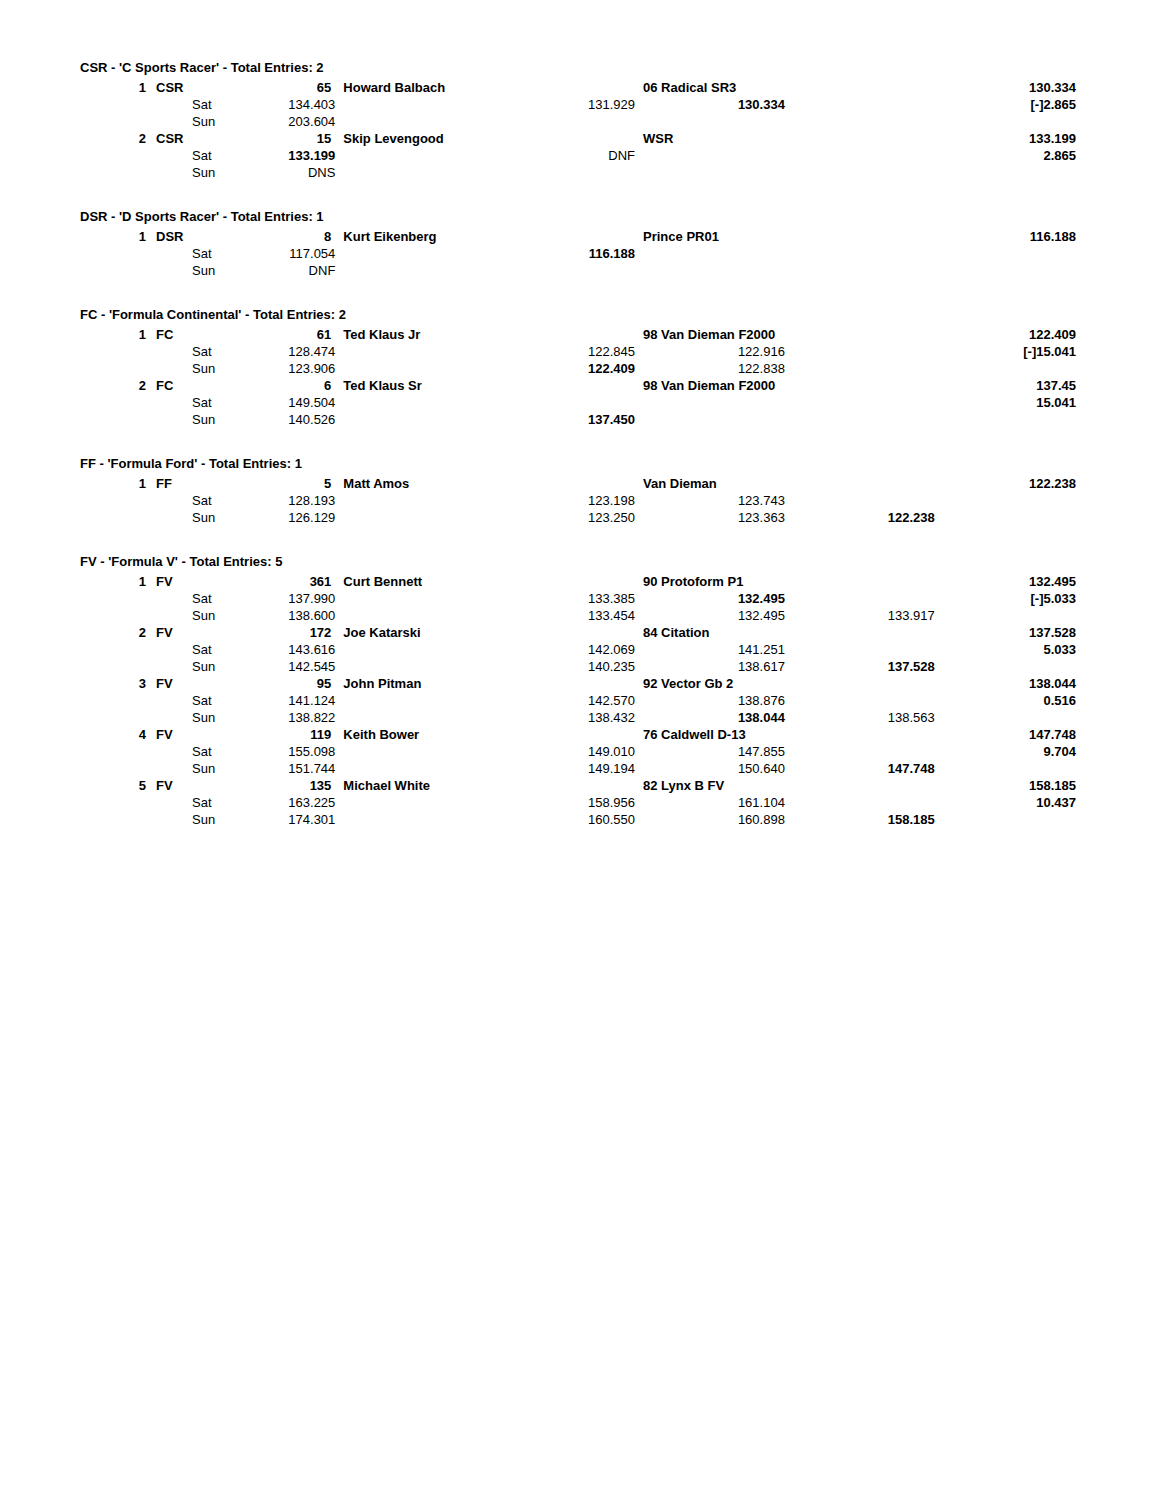CSR - 'C Sports Racer' - Total Entries: 2
| 1 | CSR | 65 | Howard Balbach | 06 Radical SR3 | 130.334 |
| | Sat | 134.403 | 131.929 | 130.334 | | [-]2.865 |
| | Sun | 203.604 | | | | |
| 2 | CSR | 15 | Skip Levengood | WSR | 133.199 |
| | Sat | 133.199 | DNF | | | 2.865 |
| | Sun | DNS | | | | |
DSR - 'D Sports Racer' - Total Entries: 1
| 1 | DSR | 8 | Kurt Eikenberg | Prince PR01 | 116.188 |
| | Sat | 117.054 | 116.188 | | | |
| | Sun | DNF | | | | |
FC - 'Formula Continental' - Total Entries: 2
| 1 | FC | 61 | Ted Klaus Jr | 98 Van Dieman F2000 | 122.409 |
| | Sat | 128.474 | 122.845 | 122.916 | | [-]15.041 |
| | Sun | 123.906 | 122.409 | 122.838 | | |
| 2 | FC | 6 | Ted Klaus Sr | 98 Van Dieman F2000 | 137.45 |
| | Sat | 149.504 | | | | 15.041 |
| | Sun | 140.526 | 137.450 | | | |
FF - 'Formula Ford' - Total Entries: 1
| 1 | FF | 5 | Matt Amos | Van Dieman | 122.238 |
| | Sat | 128.193 | 123.198 | 123.743 | | |
| | Sun | 126.129 | 123.250 | 123.363 | 122.238 | |
FV - 'Formula V' - Total Entries: 5
| 1 | FV | 361 | Curt Bennett | 90 Protoform P1 | 132.495 |
| | Sat | 137.990 | 133.385 | 132.495 | | [-]5.033 |
| | Sun | 138.600 | 133.454 | 132.495 | 133.917 | |
| 2 | FV | 172 | Joe Katarski | 84 Citation | 137.528 |
| | Sat | 143.616 | 142.069 | 141.251 | | 5.033 |
| | Sun | 142.545 | 140.235 | 138.617 | 137.528 | |
| 3 | FV | 95 | John Pitman | 92 Vector Gb 2 | 138.044 |
| | Sat | 141.124 | 142.570 | 138.876 | | 0.516 |
| | Sun | 138.822 | 138.432 | 138.044 | 138.563 | |
| 4 | FV | 119 | Keith Bower | 76 Caldwell D-13 | 147.748 |
| | Sat | 155.098 | 149.010 | 147.855 | | 9.704 |
| | Sun | 151.744 | 149.194 | 150.640 | 147.748 | |
| 5 | FV | 135 | Michael White | 82 Lynx B FV | 158.185 |
| | Sat | 163.225 | 158.956 | 161.104 | | 10.437 |
| | Sun | 174.301 | 160.550 | 160.898 | 158.185 | |